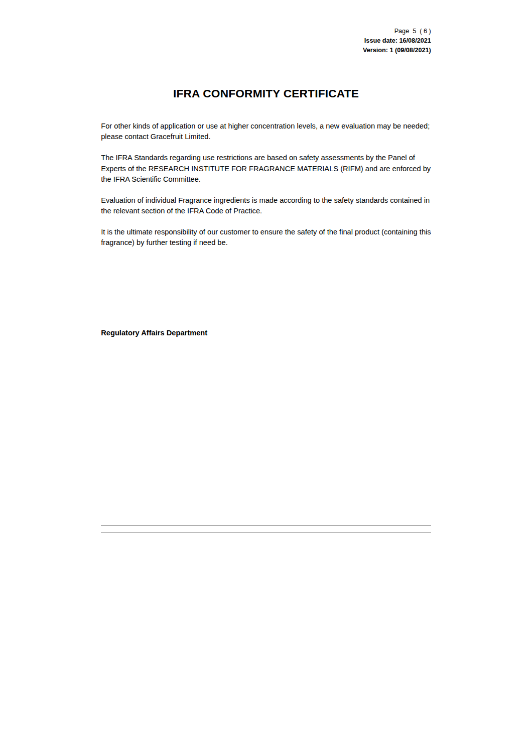Page 5 ( 6 )
Issue date: 16/08/2021
Version: 1 (09/08/2021)
IFRA CONFORMITY CERTIFICATE
For other kinds of application or use at higher concentration levels, a new evaluation may be needed; please contact Gracefruit Limited.
The IFRA Standards regarding use restrictions are based on safety assessments by the Panel of Experts of the RESEARCH INSTITUTE FOR FRAGRANCE MATERIALS (RIFM) and are enforced by the IFRA Scientific Committee.
Evaluation of individual Fragrance ingredients is made according to the safety standards contained in the relevant section of the IFRA Code of Practice.
It is the ultimate responsibility of our customer to ensure the safety of the final product (containing this fragrance) by further testing if need be.
Regulatory Affairs Department